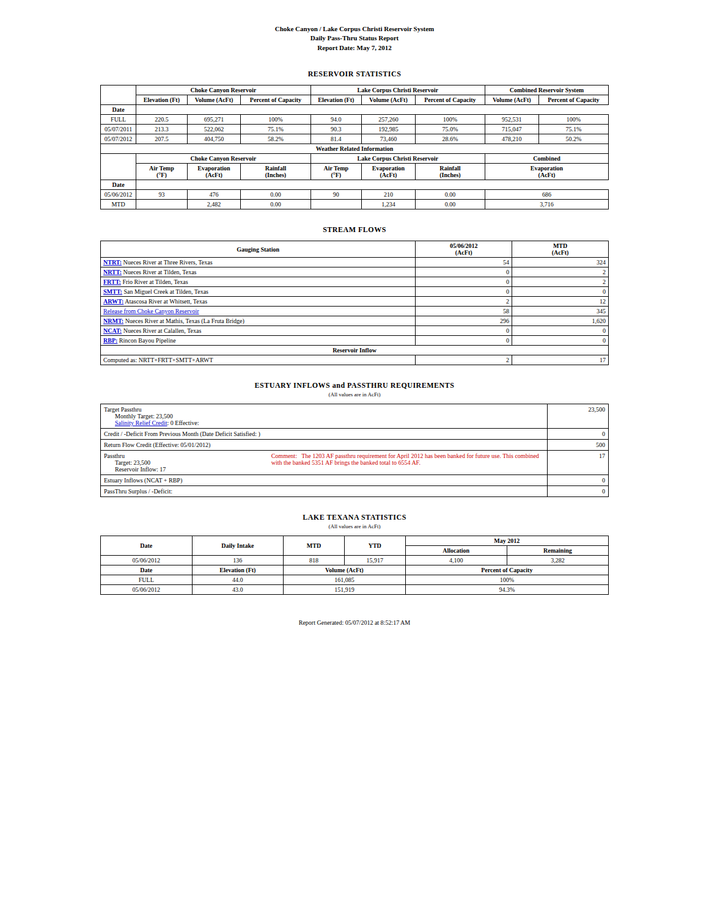Choke Canyon / Lake Corpus Christi Reservoir System
Daily Pass-Thru Status Report
Report Date: May 7, 2012
RESERVOIR STATISTICS
| | Choke Canyon Reservoir | Lake Corpus Christi Reservoir | Combined Reservoir System |
| --- | --- | --- | --- |
| Elevation (Ft) | Volume (AcFt) | Percent of Capacity | Elevation (Ft) | Volume (AcFt) | Percent of Capacity | Volume (AcFt) | Percent of Capacity |
| Date | |
| FULL | 220.5 | 695,271 | 100% | 94.0 | 257,260 | 100% | 952,531 | 100% |
| 05/07/2011 | 213.3 | 522,062 | 75.1% | 90.3 | 192,985 | 75.0% | 715,047 | 75.1% |
| 05/07/2012 | 207.5 | 404,750 | 58.2% | 81.4 | 73,460 | 28.6% | 478,210 | 50.2% |
| Weather Related Information |
| | Choke Canyon Reservoir | Lake Corpus Christi Reservoir | Combined |
| Air Temp (°F) | Evaporation (AcFt) | Rainfall (Inches) | Air Temp (°F) | Evaporation (AcFt) | Rainfall (Inches) | Evaporation (AcFt) |
| Date | |
| 05/06/2012 | 93 | 476 | 0.00 | 90 | 210 | 0.00 | 686 |
| MTD | | 2,482 | 0.00 | | 1,234 | 0.00 | 3,716 |
STREAM FLOWS
| Gauging Station | 05/06/2012 (AcFt) | MTD (AcFt) |
| --- | --- | --- |
| NTRT: Nueces River at Three Rivers, Texas | 54 | 324 |
| NRTT: Nueces River at Tilden, Texas | 0 | 2 |
| FRTT: Frio River at Tilden, Texas | 0 | 2 |
| SMTT: San Miguel Creek at Tilden, Texas | 0 | 0 |
| ARWT: Atascosa River at Whitsett, Texas | 2 | 12 |
| Release from Choke Canyon Reservoir | 58 | 345 |
| NRMT: Nueces River at Mathis, Texas (La Fruta Bridge) | 296 | 1,620 |
| NCAT: Nueces River at Calallen, Texas | 0 | 0 |
| RBP: Rincon Bayou Pipeline | 0 | 0 |
| Reservoir Inflow |
| Computed as: NRTT+FRTT+SMTT+ARWT | 2 | 17 |
ESTUARY INFLOWS and PASSTHRU REQUIREMENTS
(All values are in AcFt)
| Target Passthru Monthly Target: 23,500 Salinity Relief Credit : 0 Effective: | 23,500 |
| Credit / -Deficit From Previous Month (Date Deficit Satisfied: ) | 0 |
| Return Flow Credit (Effective: 05/01/2012) | 500 |
| / Passthru Target: 23,500 Reservoir Inflow: 17 / Comment: The 1203 AF passthru requirement for April 2012 has been banked for future use. This combined with the banked 5351 AF brings the banked total to 6554 AF. / | 17 |
| Estuary Inflows (NCAT + RBP) | 0 |
| PassThru Surplus / -Deficit: | 0 |
LAKE TEXANA STATISTICS
(All values are in AcFt)
| Date | Daily Intake | MTD | YTD | May 2012 |
| --- | --- | --- | --- | --- |
| Allocation | Remaining |
| 05/06/2012 | 136 | 818 | 15,917 | 4,100 | 3,282 |
| Date | Elevation (Ft) | Volume (AcFt) | Percent of Capacity |
| FULL | 44.0 | 161,085 | 100% |
| 05/06/2012 | 43.0 | 151,919 | 94.3% |
Report Generated: 05/07/2012 at 8:52:17 AM